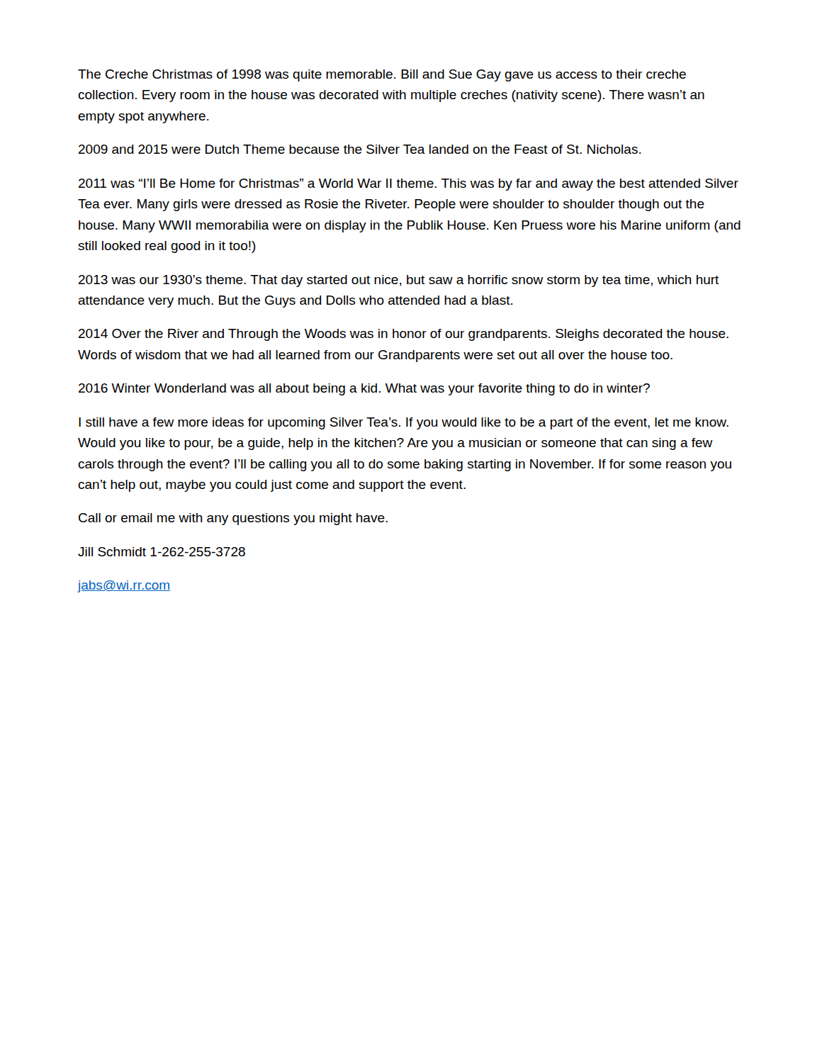The Creche Christmas of 1998 was quite memorable. Bill and Sue Gay gave us access to their creche collection. Every room in the house was decorated with multiple creches (nativity scene). There wasn’t an empty spot anywhere.
2009 and 2015 were Dutch Theme because the Silver Tea landed on the Feast of St. Nicholas.
2011 was “I’ll Be Home for Christmas” a World War II theme. This was by far and away the best attended Silver Tea ever. Many girls were dressed as Rosie the Riveter. People were shoulder to shoulder though out the house. Many WWII memorabilia were on display in the Publik House. Ken Pruess wore his Marine uniform (and still looked real good in it too!)
2013 was our 1930’s theme. That day started out nice, but saw a horrific snow storm by tea time, which hurt attendance very much. But the Guys and Dolls who attended had a blast.
2014 Over the River and Through the Woods was in honor of our grandparents. Sleighs decorated the house. Words of wisdom that we had all learned from our Grandparents were set out all over the house too.
2016 Winter Wonderland was all about being a kid. What was your favorite thing to do in winter?
I still have a few more ideas for upcoming Silver Tea’s. If you would like to be a part of the event, let me know. Would you like to pour, be a guide, help in the kitchen? Are you a musician or someone that can sing a few carols through the event? I’ll be calling you all to do some baking starting in November. If for some reason you can’t help out, maybe you could just come and support the event.
Call or email me with any questions you might have.
Jill Schmidt 1-262-255-3728
jabs@wi.rr.com